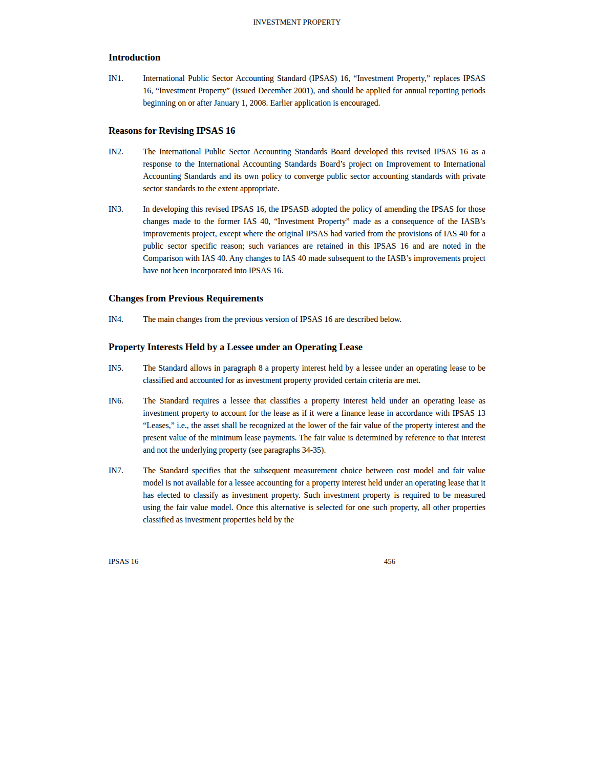INVESTMENT PROPERTY
Introduction
IN1.
International Public Sector Accounting Standard (IPSAS) 16, “Investment Property,” replaces IPSAS 16, “Investment Property” (issued December 2001), and should be applied for annual reporting periods beginning on or after January 1, 2008. Earlier application is encouraged.
Reasons for Revising IPSAS 16
IN2.
The International Public Sector Accounting Standards Board developed this revised IPSAS 16 as a response to the International Accounting Standards Board’s project on Improvement to International Accounting Standards and its own policy to converge public sector accounting standards with private sector standards to the extent appropriate.
IN3.
In developing this revised IPSAS 16, the IPSASB adopted the policy of amending the IPSAS for those changes made to the former IAS 40, “Investment Property” made as a consequence of the IASB’s improvements project, except where the original IPSAS had varied from the provisions of IAS 40 for a public sector specific reason; such variances are retained in this IPSAS 16 and are noted in the Comparison with IAS 40. Any changes to IAS 40 made subsequent to the IASB’s improvements project have not been incorporated into IPSAS 16.
Changes from Previous Requirements
IN4.
The main changes from the previous version of IPSAS 16 are described below.
Property Interests Held by a Lessee under an Operating Lease
IN5.
The Standard allows in paragraph 8 a property interest held by a lessee under an operating lease to be classified and accounted for as investment property provided certain criteria are met.
IN6.
The Standard requires a lessee that classifies a property interest held under an operating lease as investment property to account for the lease as if it were a finance lease in accordance with IPSAS 13 “Leases,” i.e., the asset shall be recognized at the lower of the fair value of the property interest and the present value of the minimum lease payments. The fair value is determined by reference to that interest and not the underlying property (see paragraphs 34-35).
IN7.
The Standard specifies that the subsequent measurement choice between cost model and fair value model is not available for a lessee accounting for a property interest held under an operating lease that it has elected to classify as investment property. Such investment property is required to be measured using the fair value model. Once this alternative is selected for one such property, all other properties classified as investment properties held by the
IPSAS 16 456